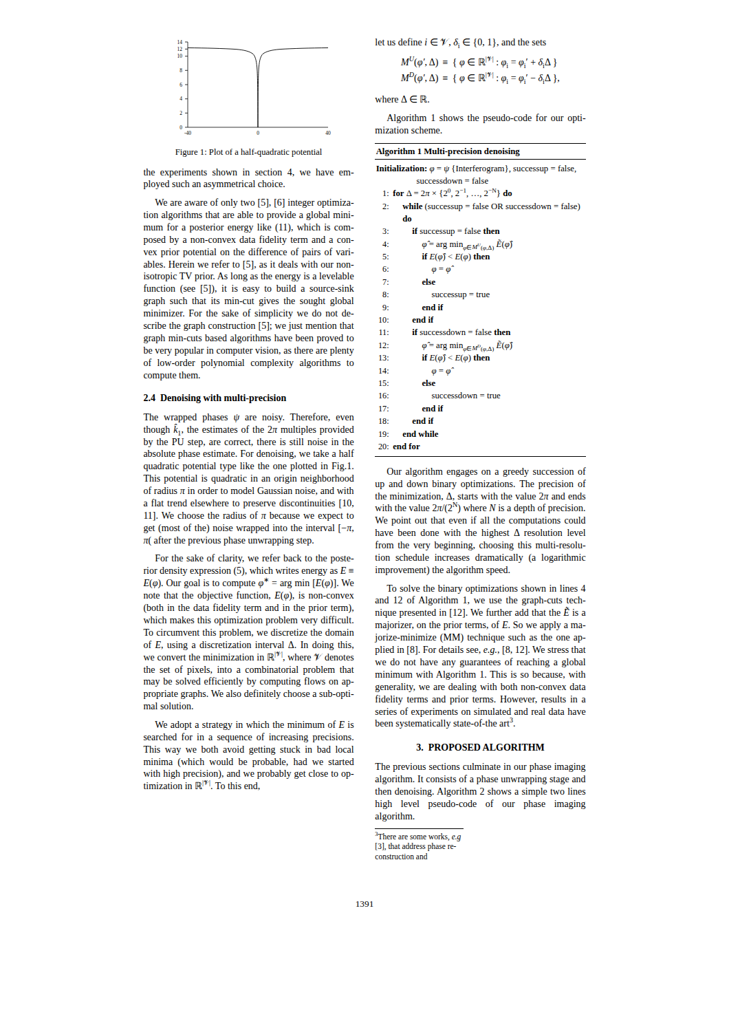0 2 4 6 8 10 12 14 -40 0 40
Figure 1: Plot of a half-quadratic potential
the experiments shown in section 4, we have employed such an asymmetrical choice.
We are aware of only two [5], [6] integer optimization algorithms that are able to provide a global minimum for a posterior energy like (11), which is composed by a non-convex data fidelity term and a convex prior potential on the difference of pairs of variables. Herein we refer to [5], as it deals with our non-isotropic TV prior. As long as the energy is a levelable function (see [5]), it is easy to build a source-sink graph such that its min-cut gives the sought global minimizer. For the sake of simplicity we do not describe the graph construction [5]; we just mention that graph min-cuts based algorithms have been proved to be very popular in computer vision, as there are plenty of low-order polynomial complexity algorithms to compute them.
2.4 Denoising with multi-precision
The wrapped phases ψ are noisy. Therefore, even though k̂1, the estimates of the 2π multiples provided by the PU step, are correct, there is still noise in the absolute phase estimate. For denoising, we take a half quadratic potential type like the one plotted in Fig.1. This potential is quadratic in an origin neighborhood of radius π in order to model Gaussian noise, and with a flat trend elsewhere to preserve discontinuities [10, 11]. We choose the radius of π because we expect to get (most of the) noise wrapped into the interval [−π, π( after the previous phase unwrapping step.
For the sake of clarity, we refer back to the posterior density expression (5), which writes energy as E ≡ E(φ). Our goal is to compute φ∗ = arg min [E(φ)]. We note that the objective function, E(φ), is non-convex (both in the data fidelity term and in the prior term), which makes this optimization problem very difficult. To circumvent this problem, we discretize the domain of E, using a discretization interval Δ. In doing this, we convert the minimization in ℝ|𝒱|, where 𝒱 denotes the set of pixels, into a combinatorial problem that may be solved efficiently by computing flows on appropriate graphs. We also definitely choose a sub-optimal solution.
We adopt a strategy in which the minimum of E is searched for in a sequence of increasing precisions. This way we both avoid getting stuck in bad local minima (which would be probable, had we started with high precision), and we probably get close to optimization in ℝ|𝒱|. To this end,
let us define i ∈ 𝒱, δi ∈ {0, 1}, and the sets
| M U ( φ′ , Δ) | ≡ | { φ ∈ ℝ /𝒱/ : φ i = φ i ′ + δ i Δ } |
| M D ( φ′ , Δ) | ≡ | { φ ∈ ℝ /𝒱/ : φ i = φ i ′ − δ i Δ }, |
where Δ ∈ ℝ.
Algorithm 1 shows the pseudo-code for our optimization scheme.
Algorithm 1 Multi-precision denoising
Initialization: φ = ψ {Interferogram}, successup = false, successdown = false
1: for Δ = 2π × {20, 2−1, …, 2−N} do
2: while (successup = false OR successdown = false) do
3: if successup = false then
4: φ̂ = arg minφ̂∈MU(φ,Δ) Ẽ(φ̂)
5: if E(φ̂) < E(φ) then
6: φ = φ̂
7: else
8: successup = true
9: end if
10: end if
11: if successdown = false then
12: φ̂ = arg minφ̂∈MD(φ,Δ) Ẽ(φ̂)
13: if E(φ̂) < E(φ) then
14: φ = φ̂
15: else
16: successdown = true
17: end if
18: end if
19: end while
20: end for
Our algorithm engages on a greedy succession of up and down binary optimizations. The precision of the minimization, Δ, starts with the value 2π and ends with the value 2π/(2N) where N is a depth of precision. We point out that even if all the computations could have been done with the highest Δ resolution level from the very beginning, choosing this multi-resolution schedule increases dramatically (a logarithmic improvement) the algorithm speed.
To solve the binary optimizations shown in lines 4 and 12 of Algorithm 1, we use the graph-cuts technique presented in [12]. We further add that the Ẽ is a majorizer, on the prior terms, of E. So we apply a majorize-minimize (MM) technique such as the one applied in [8]. For details see, e.g., [8, 12]. We stress that we do not have any guarantees of reaching a global minimum with Algorithm 1. This is so because, with generality, we are dealing with both non-convex data fidelity terms and prior terms. However, results in a series of experiments on simulated and real data have been systematically state-of-the art3.
3. Proposed Algorithm
The previous sections culminate in our phase imaging algorithm. It consists of a phase unwrapping stage and then denoising. Algorithm 2 shows a simple two lines high level pseudo-code of our phase imaging algorithm.
3There are some works, e.g [3], that address phase reconstruction and
1391